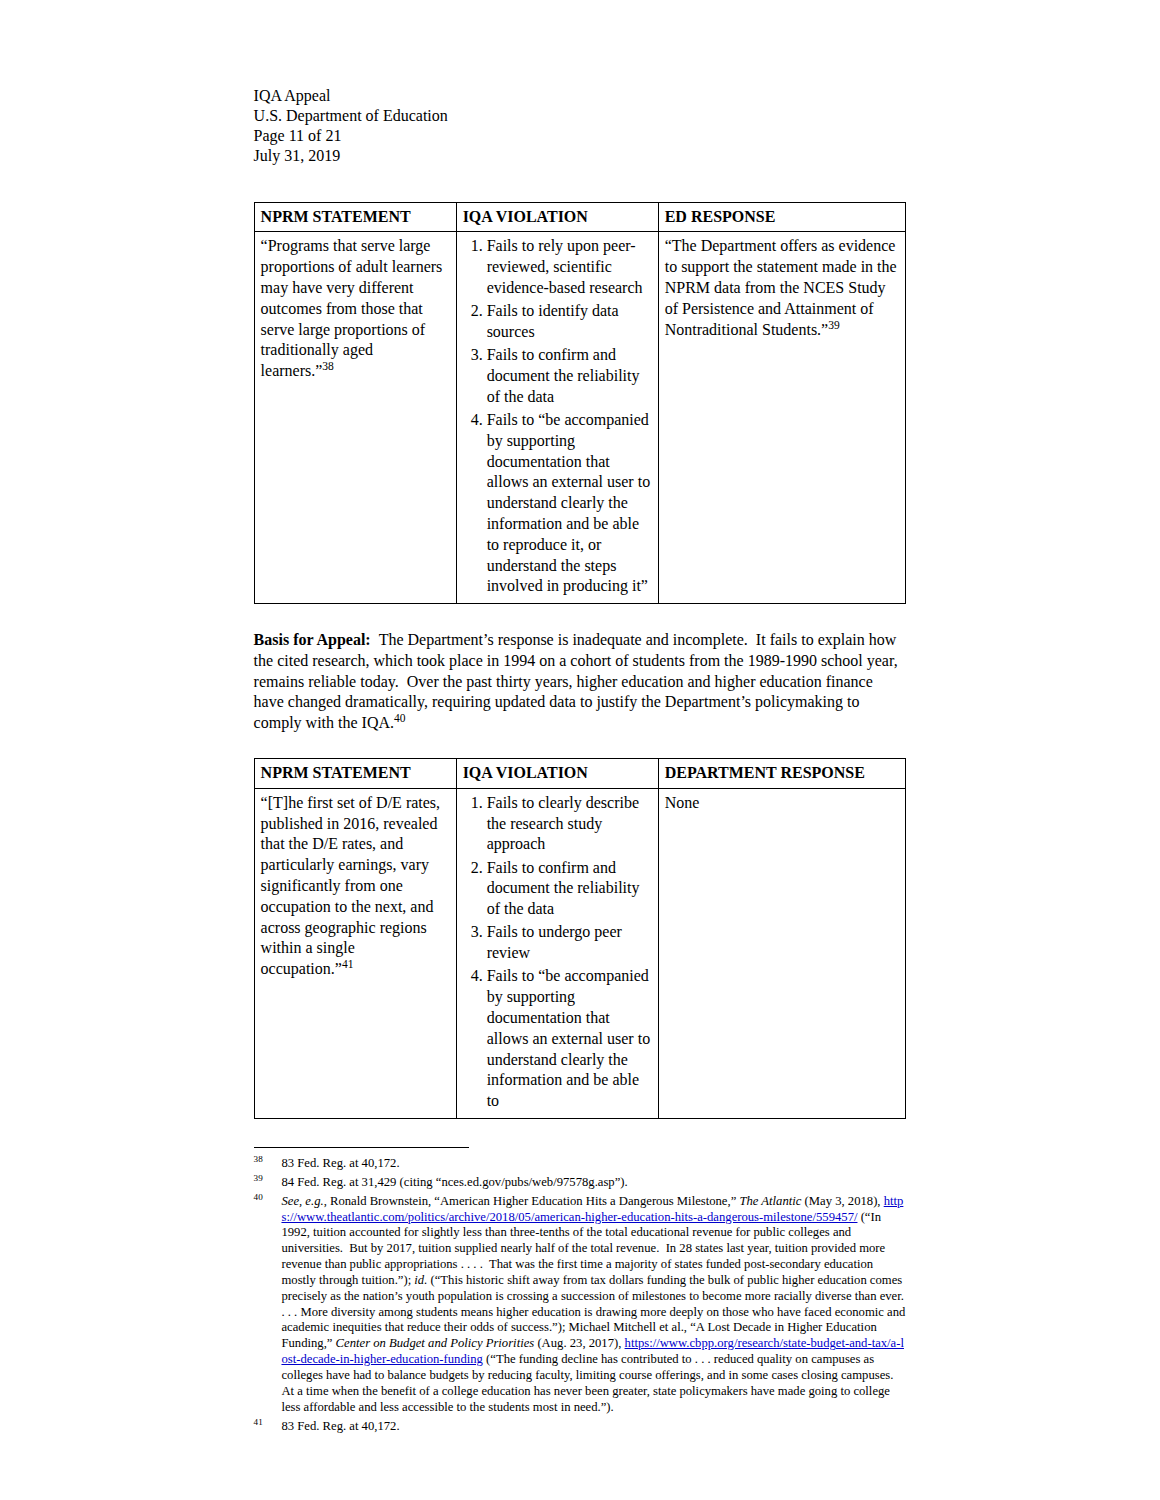IQA Appeal
U.S. Department of Education
Page 11 of 21
July 31, 2019
| NPRM STATEMENT | IQA VIOLATION | ED RESPONSE |
| --- | --- | --- |
| “Programs that serve large proportions of adult learners may have very different outcomes from those that serve large proportions of traditionally aged learners.” 38 | Fails to rely upon peer-reviewed, scientific evidence-based research Fails to identify data sources Fails to confirm and document the reliability of the data Fails to “be accompanied by supporting documentation that allows an external user to understand clearly the information and be able to reproduce it, or understand the steps involved in producing it” | “The Department offers as evidence to support the statement made in the NPRM data from the NCES Study of Persistence and Attainment of Nontraditional Students.” 39 |
Basis for Appeal: The Department’s response is inadequate and incomplete. It fails to explain how the cited research, which took place in 1994 on a cohort of students from the 1989-1990 school year, remains reliable today. Over the past thirty years, higher education and higher education finance have changed dramatically, requiring updated data to justify the Department’s policymaking to comply with the IQA.40
| NPRM STATEMENT | IQA VIOLATION | DEPARTMENT RESPONSE |
| --- | --- | --- |
| “[T]he first set of D/E rates, published in 2016, revealed that the D/E rates, and particularly earnings, vary significantly from one occupation to the next, and across geographic regions within a single occupation.” 41 | Fails to clearly describe the research study approach Fails to confirm and document the reliability of the data Fails to undergo peer review Fails to “be accompanied by supporting documentation that allows an external user to understand clearly the information and be able to | None |
38
83 Fed. Reg. at 40,172.
39
84 Fed. Reg. at 31,429 (citing “nces.ed.gov/pubs/web/97578g.asp”).
40
See, e.g., Ronald Brownstein, “American Higher Education Hits a Dangerous Milestone,” The Atlantic (May 3, 2018), https://www.theatlantic.com/politics/archive/2018/05/american-higher-education-hits-a-dangerous-milestone/559457/ (“In 1992, tuition accounted for slightly less than three-tenths of the total educational revenue for public colleges and universities. But by 2017, tuition supplied nearly half of the total revenue. In 28 states last year, tuition provided more revenue than public appropriations . . . . That was the first time a majority of states funded post-secondary education mostly through tuition.”); id. (“This historic shift away from tax dollars funding the bulk of public higher education comes precisely as the nation’s youth population is crossing a succession of milestones to become more racially diverse than ever. . . . More diversity among students means higher education is drawing more deeply on those who have faced economic and academic inequities that reduce their odds of success.”); Michael Mitchell et al., “A Lost Decade in Higher Education Funding,” Center on Budget and Policy Priorities (Aug. 23, 2017), https://www.cbpp.org/research/state-budget-and-tax/a-lost-decade-in-higher-education-funding (“The funding decline has contributed to . . . reduced quality on campuses as colleges have had to balance budgets by reducing faculty, limiting course offerings, and in some cases closing campuses. At a time when the benefit of a college education has never been greater, state policymakers have made going to college less affordable and less accessible to the students most in need.”).
41
83 Fed. Reg. at 40,172.